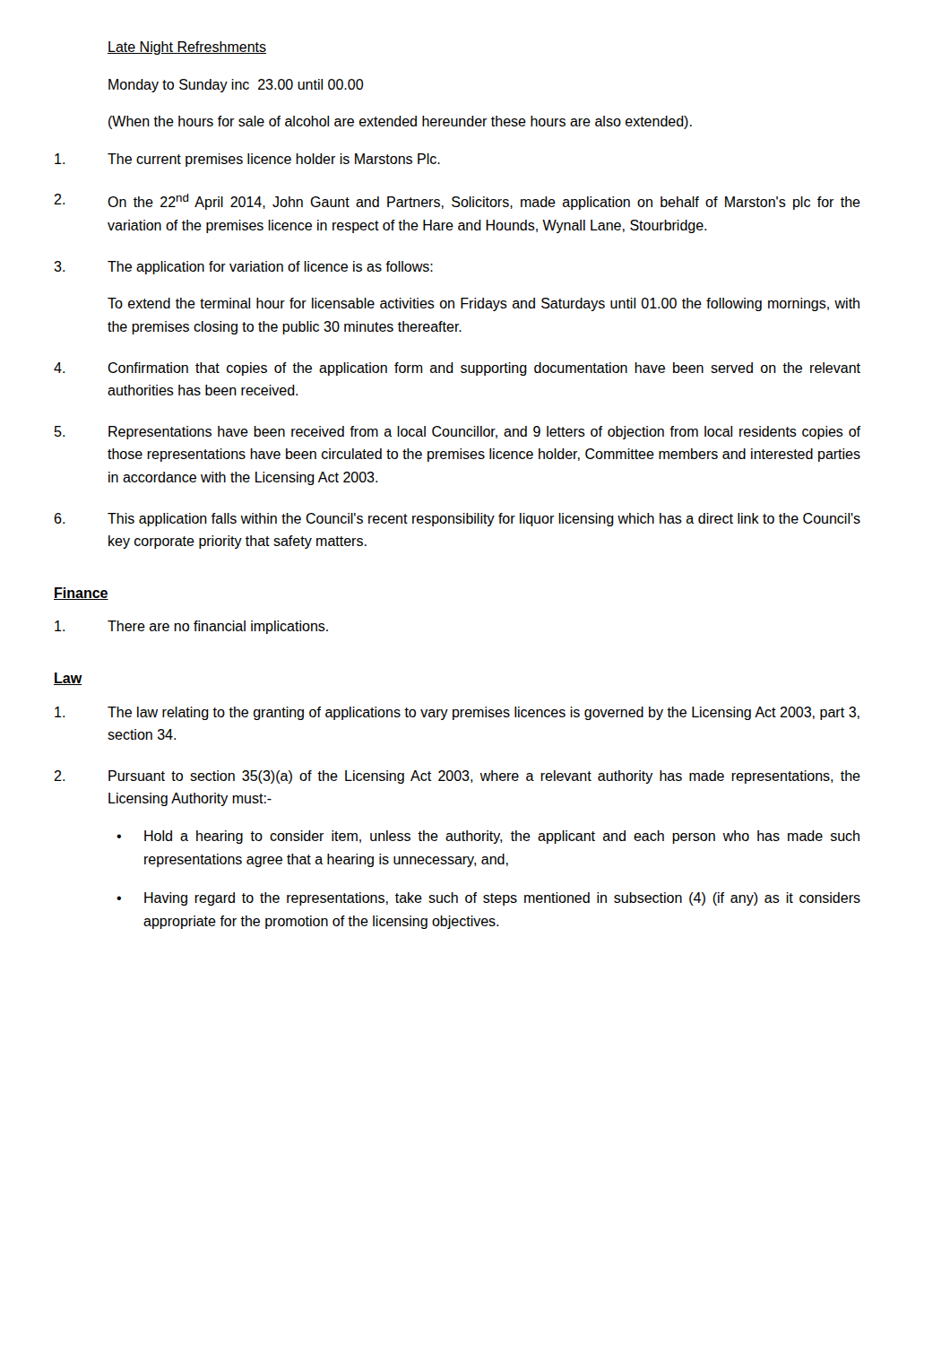Late Night Refreshments
Monday to Sunday inc 23.00 until 00.00
(When the hours for sale of alcohol are extended hereunder these hours are also extended).
The current premises licence holder is Marstons Plc.
On the 22nd April 2014, John Gaunt and Partners, Solicitors, made application on behalf of Marston's plc for the variation of the premises licence in respect of the Hare and Hounds, Wynall Lane, Stourbridge.
The application for variation of licence is as follows:
To extend the terminal hour for licensable activities on Fridays and Saturdays until 01.00 the following mornings, with the premises closing to the public 30 minutes thereafter.
Confirmation that copies of the application form and supporting documentation have been served on the relevant authorities has been received.
Representations have been received from a local Councillor, and 9 letters of objection from local residents copies of those representations have been circulated to the premises licence holder, Committee members and interested parties in accordance with the Licensing Act 2003.
This application falls within the Council's recent responsibility for liquor licensing which has a direct link to the Council's key corporate priority that safety matters.
Finance
There are no financial implications.
Law
The law relating to the granting of applications to vary premises licences is governed by the Licensing Act 2003, part 3, section 34.
Pursuant to section 35(3)(a) of the Licensing Act 2003, where a relevant authority has made representations, the Licensing Authority must:-
Hold a hearing to consider item, unless the authority, the applicant and each person who has made such representations agree that a hearing is unnecessary, and,
Having regard to the representations, take such of steps mentioned in subsection (4) (if any) as it considers appropriate for the promotion of the licensing objectives.